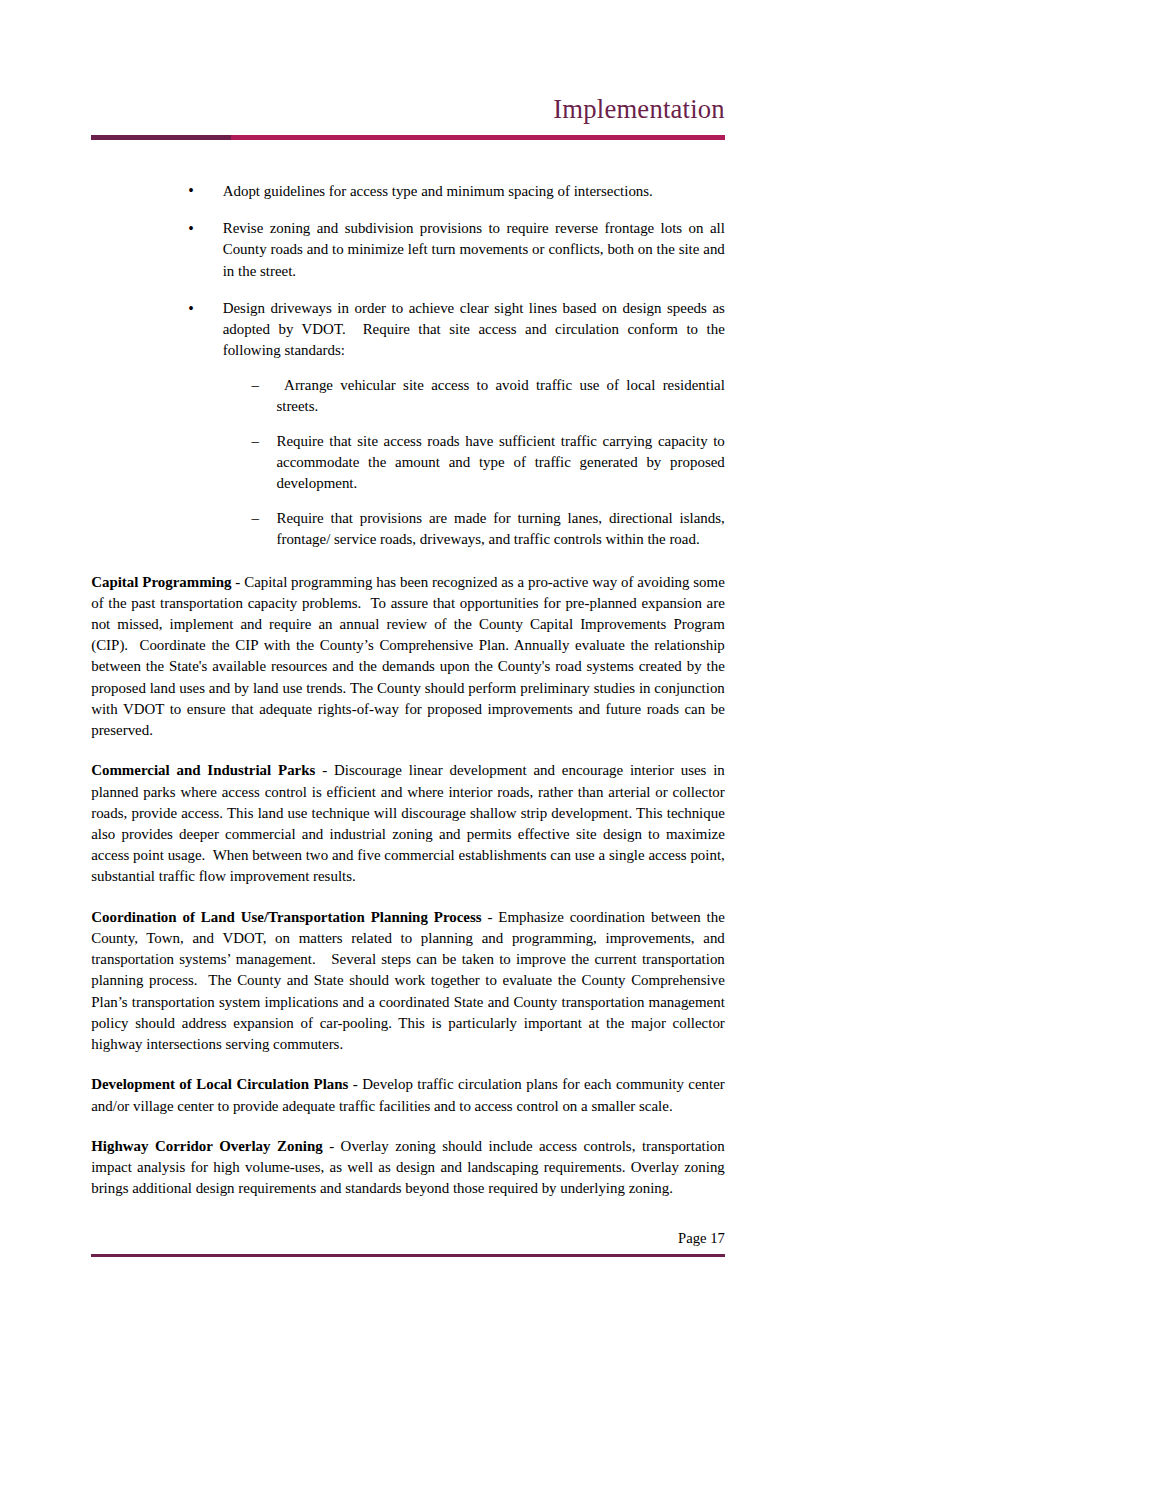Implementation
Adopt guidelines for access type and minimum spacing of intersections.
Revise zoning and subdivision provisions to require reverse frontage lots on all County roads and to minimize left turn movements or conflicts, both on the site and in the street.
Design driveways in order to achieve clear sight lines based on design speeds as adopted by VDOT. Require that site access and circulation conform to the following standards:
Arrange vehicular site access to avoid traffic use of local residential streets.
Require that site access roads have sufficient traffic carrying capacity to accommodate the amount and type of traffic generated by proposed development.
Require that provisions are made for turning lanes, directional islands, frontage/ service roads, driveways, and traffic controls within the road.
Capital Programming - Capital programming has been recognized as a pro-active way of avoiding some of the past transportation capacity problems. To assure that opportunities for pre-planned expansion are not missed, implement and require an annual review of the County Capital Improvements Program (CIP). Coordinate the CIP with the County’s Comprehensive Plan. Annually evaluate the relationship between the State's available resources and the demands upon the County's road systems created by the proposed land uses and by land use trends. The County should perform preliminary studies in conjunction with VDOT to ensure that adequate rights-of-way for proposed improvements and future roads can be preserved.
Commercial and Industrial Parks - Discourage linear development and encourage interior uses in planned parks where access control is efficient and where interior roads, rather than arterial or collector roads, provide access. This land use technique will discourage shallow strip development. This technique also provides deeper commercial and industrial zoning and permits effective site design to maximize access point usage. When between two and five commercial establishments can use a single access point, substantial traffic flow improvement results.
Coordination of Land Use/Transportation Planning Process - Emphasize coordination between the County, Town, and VDOT, on matters related to planning and programming, improvements, and transportation systems’ management. Several steps can be taken to improve the current transportation planning process. The County and State should work together to evaluate the County Comprehensive Plan’s transportation system implications and a coordinated State and County transportation management policy should address expansion of car-pooling. This is particularly important at the major collector highway intersections serving commuters.
Development of Local Circulation Plans - Develop traffic circulation plans for each community center and/or village center to provide adequate traffic facilities and to access control on a smaller scale.
Highway Corridor Overlay Zoning - Overlay zoning should include access controls, transportation impact analysis for high volume-uses, as well as design and landscaping requirements. Overlay zoning brings additional design requirements and standards beyond those required by underlying zoning.
Page 17